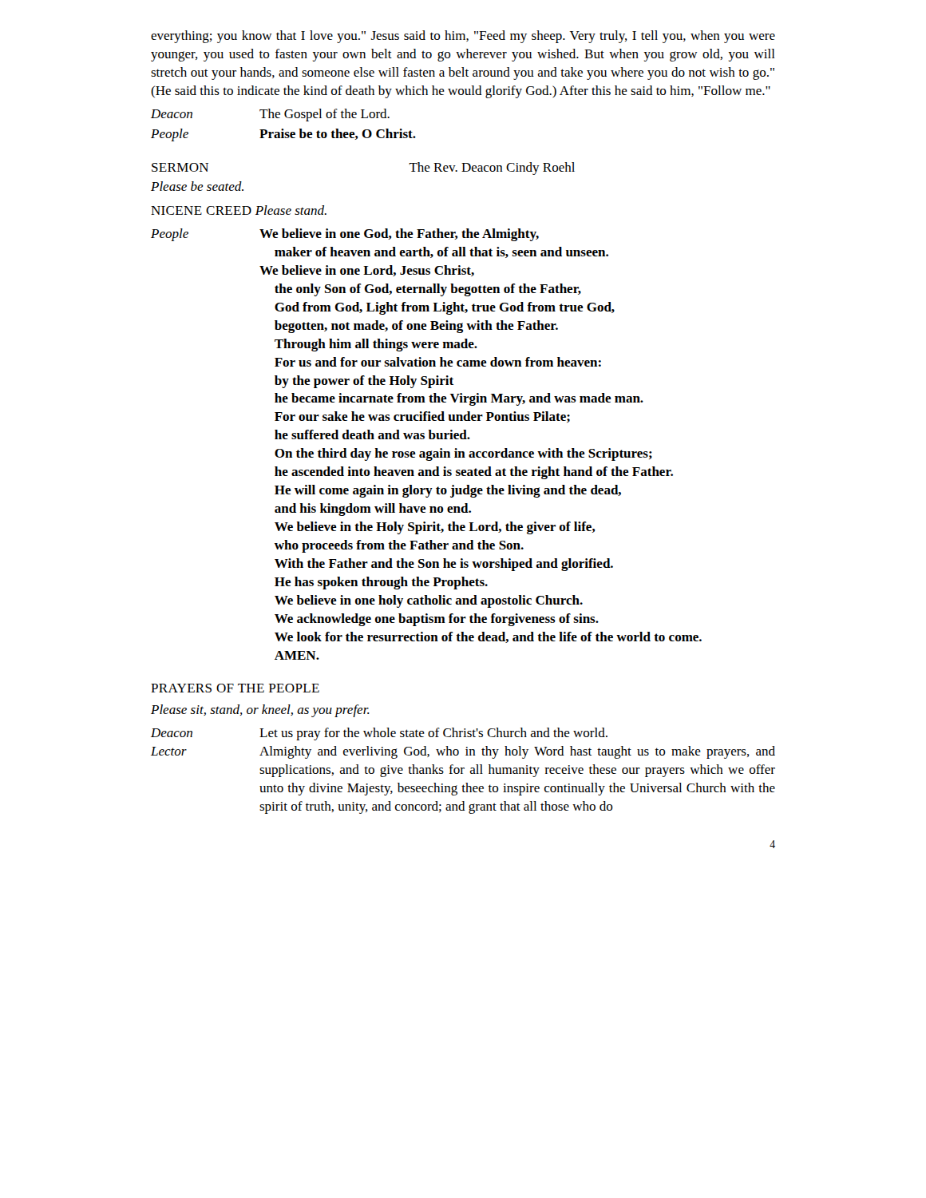everything; you know that I love you." Jesus said to him, "Feed my sheep. Very truly, I tell you, when you were younger, you used to fasten your own belt and to go wherever you wished. But when you grow old, you will stretch out your hands, and someone else will fasten a belt around you and take you where you do not wish to go." (He said this to indicate the kind of death by which he would glorify God.) After this he said to him, "Follow me."
Deacon
The Gospel of the Lord.
People
Praise be to thee, O Christ.
Sermon The Rev. Deacon Cindy Roehl
Please be seated.
Nicene Creed Please stand.
People
We believe in one God, the Father, the Almighty,
maker of heaven and earth, of all that is, seen and unseen.
We believe in one Lord, Jesus Christ,
the only Son of God, eternally begotten of the Father,
God from God, Light from Light, true God from true God,
begotten, not made, of one Being with the Father.
Through him all things were made.
For us and for our salvation he came down from heaven:
by the power of the Holy Spirit
he became incarnate from the Virgin Mary, and was made man.
For our sake he was crucified under Pontius Pilate;
he suffered death and was buried.
On the third day he rose again in accordance with the Scriptures;
he ascended into heaven and is seated at the right hand of the Father.
He will come again in glory to judge the living and the dead,
and his kingdom will have no end.
We believe in the Holy Spirit, the Lord, the giver of life,
who proceeds from the Father and the Son.
With the Father and the Son he is worshiped and glorified.
He has spoken through the Prophets.
We believe in one holy catholic and apostolic Church.
We acknowledge one baptism for the forgiveness of sins.
We look for the resurrection of the dead, and the life of the world to come.
Amen.
Prayers of the People
Please sit, stand, or kneel, as you prefer.
Deacon
Let us pray for the whole state of Christ's Church and the world.
Lector
Almighty and everliving God, who in thy holy Word hast taught us to make prayers, and supplications, and to give thanks for all humanity receive these our prayers which we offer unto thy divine Majesty, beseeching thee to inspire continually the Universal Church with the spirit of truth, unity, and concord; and grant that all those who do
4